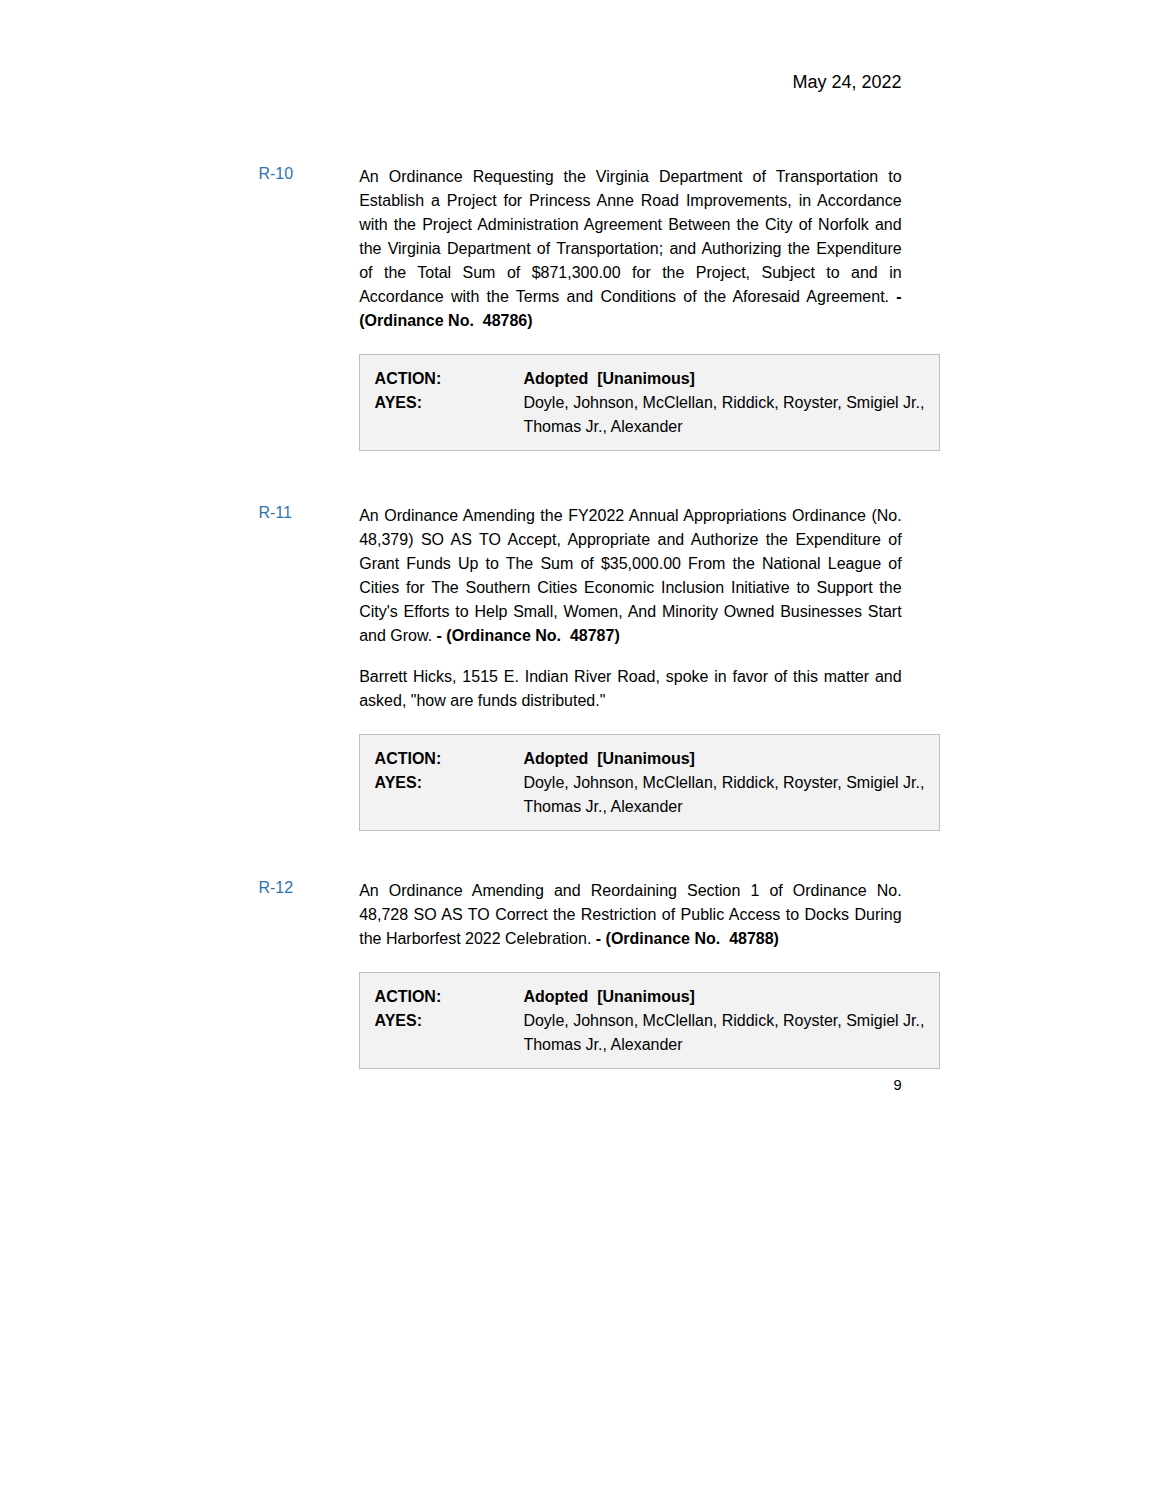May 24, 2022
R-10
An Ordinance Requesting the Virginia Department of Transportation to Establish a Project for Princess Anne Road Improvements, in Accordance with the Project Administration Agreement Between the City of Norfolk and the Virginia Department of Transportation; and Authorizing the Expenditure of the Total Sum of $871,300.00 for the Project, Subject to and in Accordance with the Terms and Conditions of the Aforesaid Agreement. - (Ordinance No. 48786)
ACTION:
Adopted [Unanimous]
AYES:
Doyle, Johnson, McClellan, Riddick, Royster, Smigiel Jr., Thomas Jr., Alexander
R-11
An Ordinance Amending the FY2022 Annual Appropriations Ordinance (No. 48,379) SO AS TO Accept, Appropriate and Authorize the Expenditure of Grant Funds Up to The Sum of $35,000.00 From the National League of Cities for The Southern Cities Economic Inclusion Initiative to Support the City's Efforts to Help Small, Women, And Minority Owned Businesses Start and Grow. - (Ordinance No. 48787)
Barrett Hicks, 1515 E. Indian River Road, spoke in favor of this matter and asked, "how are funds distributed."
ACTION:
Adopted [Unanimous]
AYES:
Doyle, Johnson, McClellan, Riddick, Royster, Smigiel Jr., Thomas Jr., Alexander
R-12
An Ordinance Amending and Reordaining Section 1 of Ordinance No. 48,728 SO AS TO Correct the Restriction of Public Access to Docks During the Harborfest 2022 Celebration. - (Ordinance No. 48788)
ACTION:
Adopted [Unanimous]
AYES:
Doyle, Johnson, McClellan, Riddick, Royster, Smigiel Jr., Thomas Jr., Alexander
9